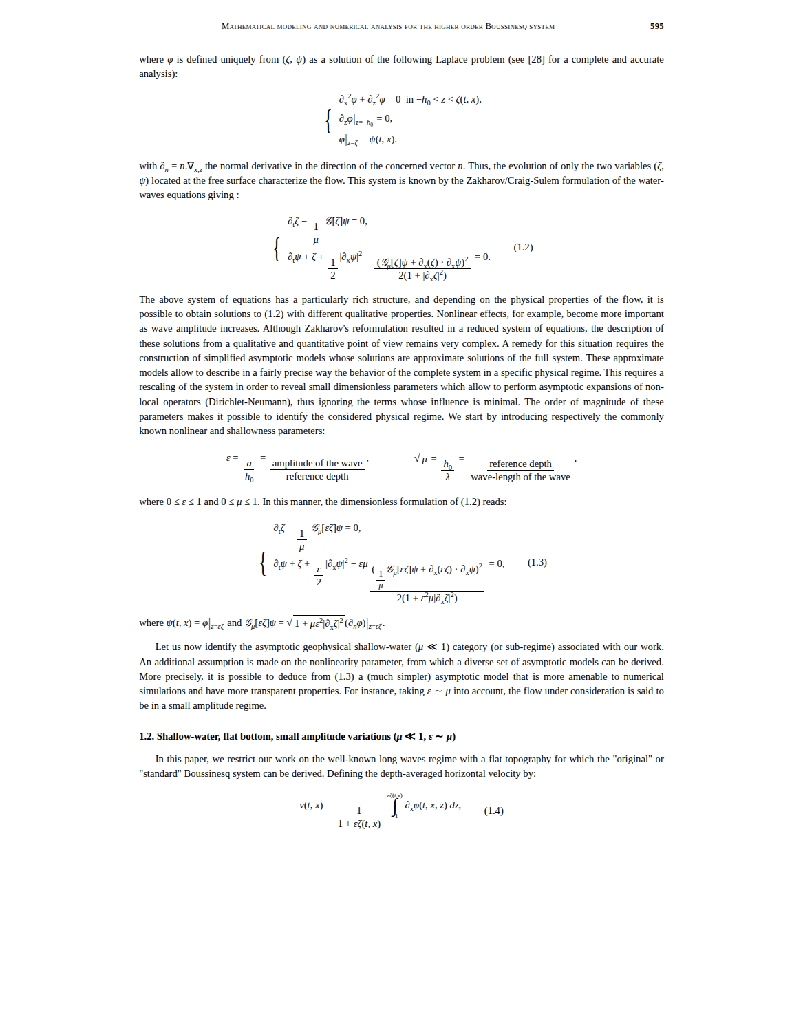Mathematical modeling and numerical analysis for the higher order Boussinesq system 595
where φ is defined uniquely from (ζ, ψ) as a solution of the following Laplace problem (see [28] for a complete and accurate analysis):
{ ∂x2φ + ∂z2φ = 0 in −h0 < z < ζ(t, x), ∂zφ|z=−h0 = 0, φ|z=ζ = ψ(t, x).
with ∂n = n.∇x,z the normal derivative in the direction of the concerned vector n. Thus, the evolution of only the two variables (ζ, ψ) located at the free surface characterize the flow. This system is known by the Zakharov/Craig-Sulem formulation of the water-waves equations giving :
{ ∂tζ − 1 μ 𝒢[ζ]ψ = 0, ∂tψ + ζ + 12|∂xψ|2 − (𝒢μ[ζ]ψ + ∂x(ζ) · ∂xψ)22(1 + |∂xζ|2) = 0. (1.2)
The above system of equations has a particularly rich structure, and depending on the physical properties of the flow, it is possible to obtain solutions to (1.2) with different qualitative properties. Nonlinear effects, for example, become more important as wave amplitude increases. Although Zakharov's reformulation resulted in a reduced system of equations, the description of these solutions from a qualitative and quantitative point of view remains very complex. A remedy for this situation requires the construction of simplified asymptotic models whose solutions are approximate solutions of the full system. These approximate models allow to describe in a fairly precise way the behavior of the complete system in a specific physical regime. This requires a rescaling of the system in order to reveal small dimensionless parameters which allow to perform asymptotic expansions of non-local operators (Dirichlet-Neumann), thus ignoring the terms whose influence is minimal. The order of magnitude of these parameters makes it possible to identify the considered physical regime. We start by introducing respectively the commonly known nonlinear and shallowness parameters:
ε = ah0 = amplitude of the wave reference depth, √μ = h0 λ = reference depth wave-length of the wave,
where 0 ≤ ε ≤ 1 and 0 ≤ μ ≤ 1. In this manner, the dimensionless formulation of (1.2) reads:
{ ∂tζ − 1 μ 𝒢μ[εζ]ψ = 0, ∂tψ + ζ + ε 2|∂xψ|2 − εμ(1 μ 𝒢μ[εζ]ψ + ∂x(εζ) · ∂xψ)22(1 + ε2μ|∂xζ|2) = 0, (1.3)
where ψ(t, x) = φ|z=εζ and 𝒢μ[εζ]ψ = √1 + με2|∂xζ|2(∂nφ)|z=εζ.
Let us now identify the asymptotic geophysical shallow-water (μ ≪ 1) category (or sub-regime) associated with our work. An additional assumption is made on the nonlinearity parameter, from which a diverse set of asymptotic models can be derived. More precisely, it is possible to deduce from (1.3) a (much simpler) asymptotic model that is more amenable to numerical simulations and have more transparent properties. For instance, taking ε ∼ μ into account, the flow under consideration is said to be in a small amplitude regime.
1.2. Shallow-water, flat bottom, small amplitude variations (μ ≪ 1, ε ∼ μ)
In this paper, we restrict our work on the well-known long waves regime with a flat topography for which the "original" or "standard" Boussinesq system can be derived. Defining the depth-averaged horizontal velocity by:
v(t, x) = 11 + εζ(t, x) εζ(t,x) ∫ −1 ∂xφ(t, x, z) dz, (1.4)